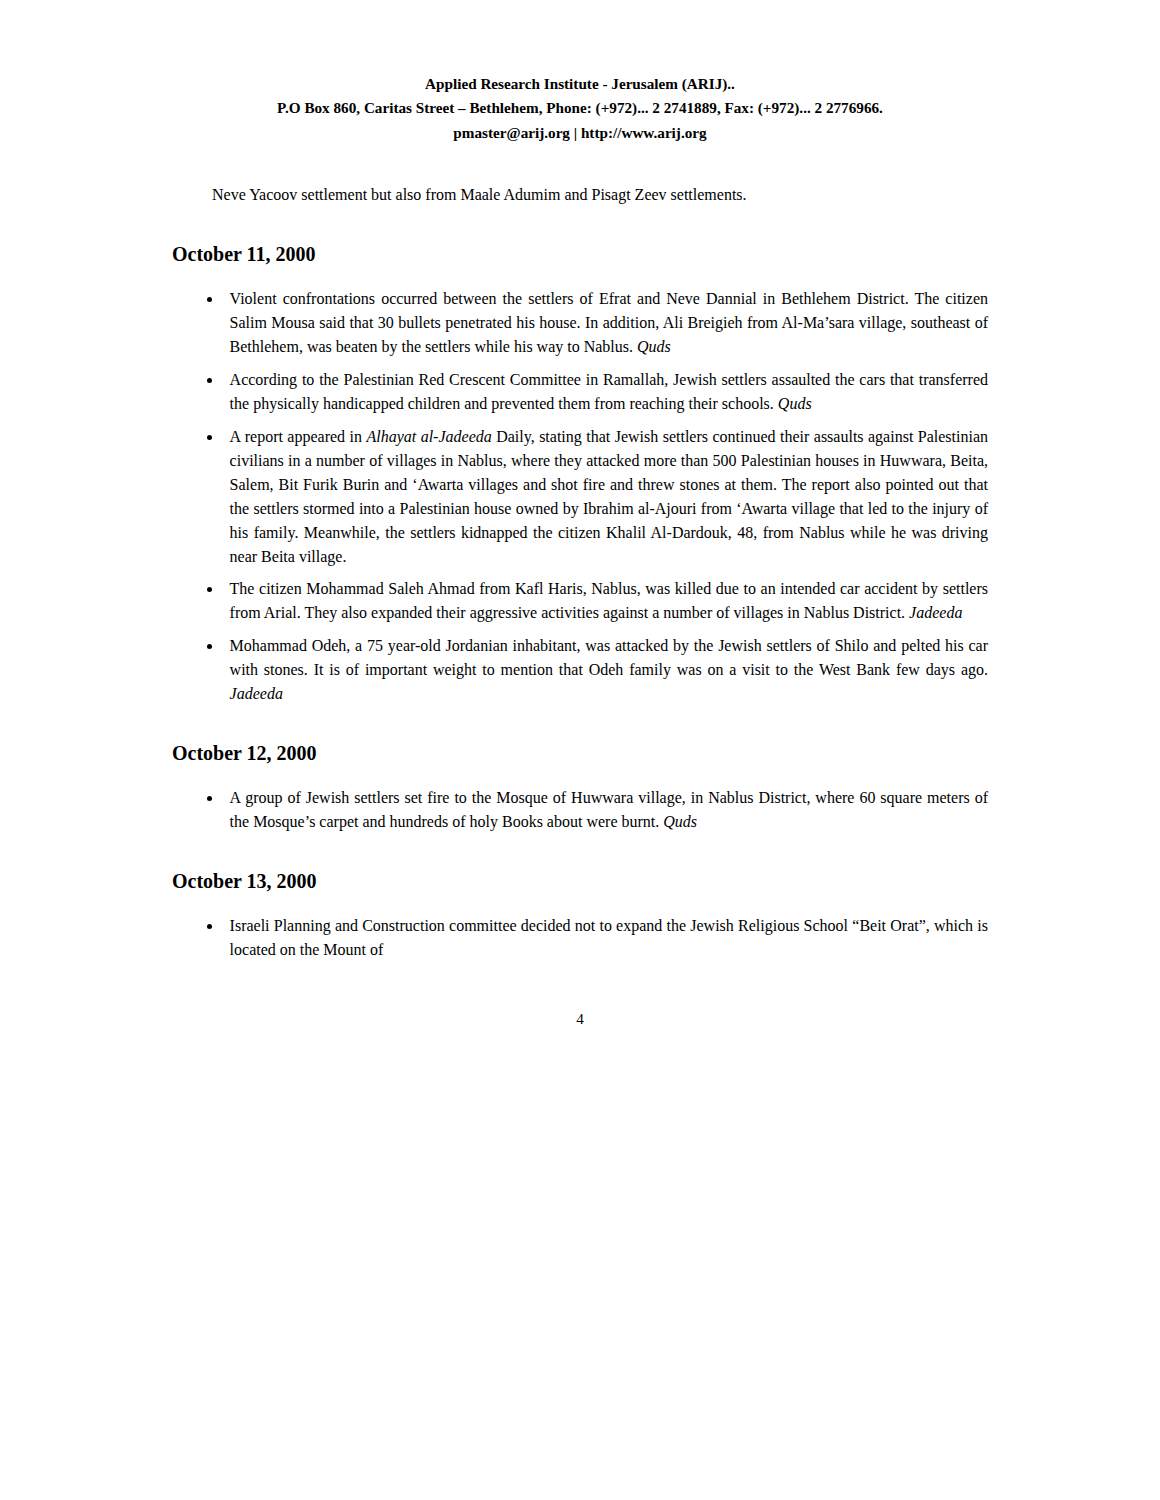Applied Research Institute - Jerusalem (ARIJ)..
P.O Box 860, Caritas Street – Bethlehem, Phone: (+972)... 2 2741889, Fax: (+972)... 2 2776966.
pmaster@arij.org | http://www.arij.org
Neve Yacoov settlement but also from Maale Adumim and Pisagt Zeev settlements.
October 11, 2000
Violent confrontations occurred between the settlers of Efrat and Neve Dannial in Bethlehem District. The citizen Salim Mousa said that 30 bullets penetrated his house. In addition, Ali Breigieh from Al-Ma’sara village, southeast of Bethlehem, was beaten by the settlers while his way to Nablus. Quds
According to the Palestinian Red Crescent Committee in Ramallah, Jewish settlers assaulted the cars that transferred the physically handicapped children and prevented them from reaching their schools. Quds
A report appeared in Alhayat al-Jadeeda Daily, stating that Jewish settlers continued their assaults against Palestinian civilians in a number of villages in Nablus, where they attacked more than 500 Palestinian houses in Huwwara, Beita, Salem, Bit Furik Burin and ‘Awarta villages and shot fire and threw stones at them. The report also pointed out that the settlers stormed into a Palestinian house owned by Ibrahim al-Ajouri from ‘Awarta village that led to the injury of his family. Meanwhile, the settlers kidnapped the citizen Khalil Al-Dardouk, 48, from Nablus while he was driving near Beita village.
The citizen Mohammad Saleh Ahmad from Kafl Haris, Nablus, was killed due to an intended car accident by settlers from Arial. They also expanded their aggressive activities against a number of villages in Nablus District. Jadeeda
Mohammad Odeh, a 75 year-old Jordanian inhabitant, was attacked by the Jewish settlers of Shilo and pelted his car with stones. It is of important weight to mention that Odeh family was on a visit to the West Bank few days ago. Jadeeda
October 12, 2000
A group of Jewish settlers set fire to the Mosque of Huwwara village, in Nablus District, where 60 square meters of the Mosque’s carpet and hundreds of holy Books about were burnt. Quds
October 13, 2000
Israeli Planning and Construction committee decided not to expand the Jewish Religious School “Beit Orat”, which is located on the Mount of
4